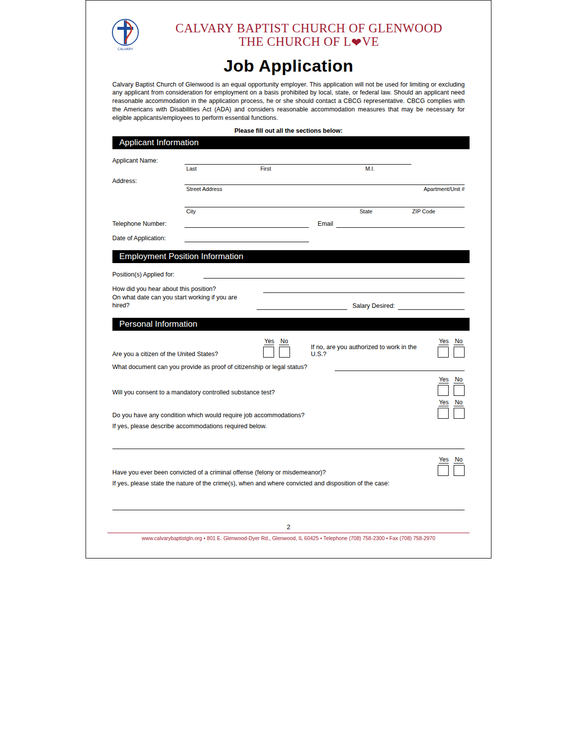CALVARY
CALVARY BAPTIST CHURCH OF GLENWOOD
THE CHURCH OF L❤VE
Job Application
Calvary Baptist Church of Glenwood is an equal opportunity employer. This application will not be used for limiting or excluding any applicant from consideration for employment on a basis prohibited by local, state, or federal law. Should an applicant need reasonable accommodation in the application process, he or she should contact a CBCG representative. CBCG complies with the Americans with Disabilities Act (ADA) and considers reasonable accommodation measures that may be necessary for eligible applicants/employees to perform essential functions.
Please fill out all the sections below:
Applicant Information
Applicant Name:
Last First M.I.
Address:
Street Address Apartment/Unit #
City State ZIP Code
Telephone Number:
Email
Date of Application:
Employment Position Information
Position(s) Applied for:
How did you hear about this position?
On what date can you start working if you are
hired?
Salary Desired:
Personal Information
Are you a citizen of the United States?
Yes No
If no, are you authorized to work in the U.S.?
Yes No
What document can you provide as proof of citizenship or legal status?
Will you consent to a mandatory controlled substance test?
Yes No
Do you have any condition which would require job accommodations?
Yes No
If yes, please describe accommodations required below.
Have you ever been convicted of a criminal offense (felony or misdemeanor)?
Yes No
If yes, please state the nature of the crime(s), when and where convicted and disposition of the case:
2
www.calvarybaptistgln.org • 801 E. Glenwood-Dyer Rd., Glenwood, IL 60425 • Telephone (708) 758-2300 • Fax (708) 758-2970